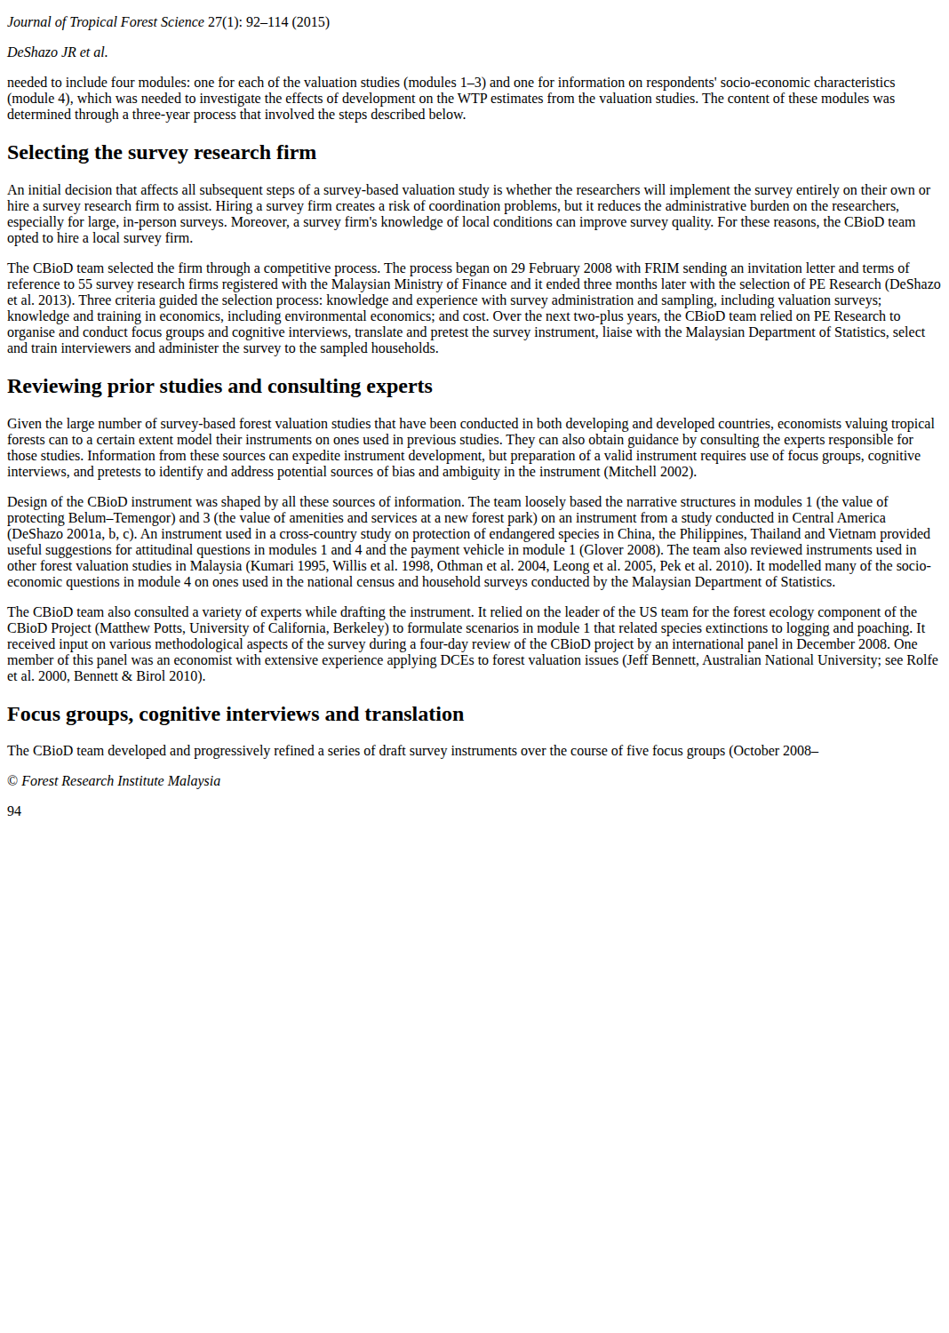Journal of Tropical Forest Science 27(1): 92–114 (2015)
DeShazo JR et al.
needed to include four modules: one for each of the valuation studies (modules 1–3) and one for information on respondents' socio-economic characteristics (module 4), which was needed to investigate the effects of development on the WTP estimates from the valuation studies. The content of these modules was determined through a three-year process that involved the steps described below.
Selecting the survey research firm
An initial decision that affects all subsequent steps of a survey-based valuation study is whether the researchers will implement the survey entirely on their own or hire a survey research firm to assist. Hiring a survey firm creates a risk of coordination problems, but it reduces the administrative burden on the researchers, especially for large, in-person surveys. Moreover, a survey firm's knowledge of local conditions can improve survey quality. For these reasons, the CBioD team opted to hire a local survey firm.
The CBioD team selected the firm through a competitive process. The process began on 29 February 2008 with FRIM sending an invitation letter and terms of reference to 55 survey research firms registered with the Malaysian Ministry of Finance and it ended three months later with the selection of PE Research (DeShazo et al. 2013). Three criteria guided the selection process: knowledge and experience with survey administration and sampling, including valuation surveys; knowledge and training in economics, including environmental economics; and cost. Over the next two-plus years, the CBioD team relied on PE Research to organise and conduct focus groups and cognitive interviews, translate and pretest the survey instrument, liaise with the Malaysian Department of Statistics, select and train interviewers and administer the survey to the sampled households.
Reviewing prior studies and consulting experts
Given the large number of survey-based forest valuation studies that have been conducted in both developing and developed countries, economists valuing tropical forests can to a certain extent model their instruments on ones used in previous studies. They can also obtain guidance by consulting the experts responsible for those studies. Information from these sources can expedite instrument development, but preparation of a valid instrument requires use of focus groups, cognitive interviews, and pretests to identify and address potential sources of bias and ambiguity in the instrument (Mitchell 2002).
Design of the CBioD instrument was shaped by all these sources of information. The team loosely based the narrative structures in modules 1 (the value of protecting Belum–Temengor) and 3 (the value of amenities and services at a new forest park) on an instrument from a study conducted in Central America (DeShazo 2001a, b, c). An instrument used in a cross-country study on protection of endangered species in China, the Philippines, Thailand and Vietnam provided useful suggestions for attitudinal questions in modules 1 and 4 and the payment vehicle in module 1 (Glover 2008). The team also reviewed instruments used in other forest valuation studies in Malaysia (Kumari 1995, Willis et al. 1998, Othman et al. 2004, Leong et al. 2005, Pek et al. 2010). It modelled many of the socio-economic questions in module 4 on ones used in the national census and household surveys conducted by the Malaysian Department of Statistics.
The CBioD team also consulted a variety of experts while drafting the instrument. It relied on the leader of the US team for the forest ecology component of the CBioD Project (Matthew Potts, University of California, Berkeley) to formulate scenarios in module 1 that related species extinctions to logging and poaching. It received input on various methodological aspects of the survey during a four-day review of the CBioD project by an international panel in December 2008. One member of this panel was an economist with extensive experience applying DCEs to forest valuation issues (Jeff Bennett, Australian National University; see Rolfe et al. 2000, Bennett & Birol 2010).
Focus groups, cognitive interviews and translation
The CBioD team developed and progressively refined a series of draft survey instruments over the course of five focus groups (October 2008–
© Forest Research Institute Malaysia
94